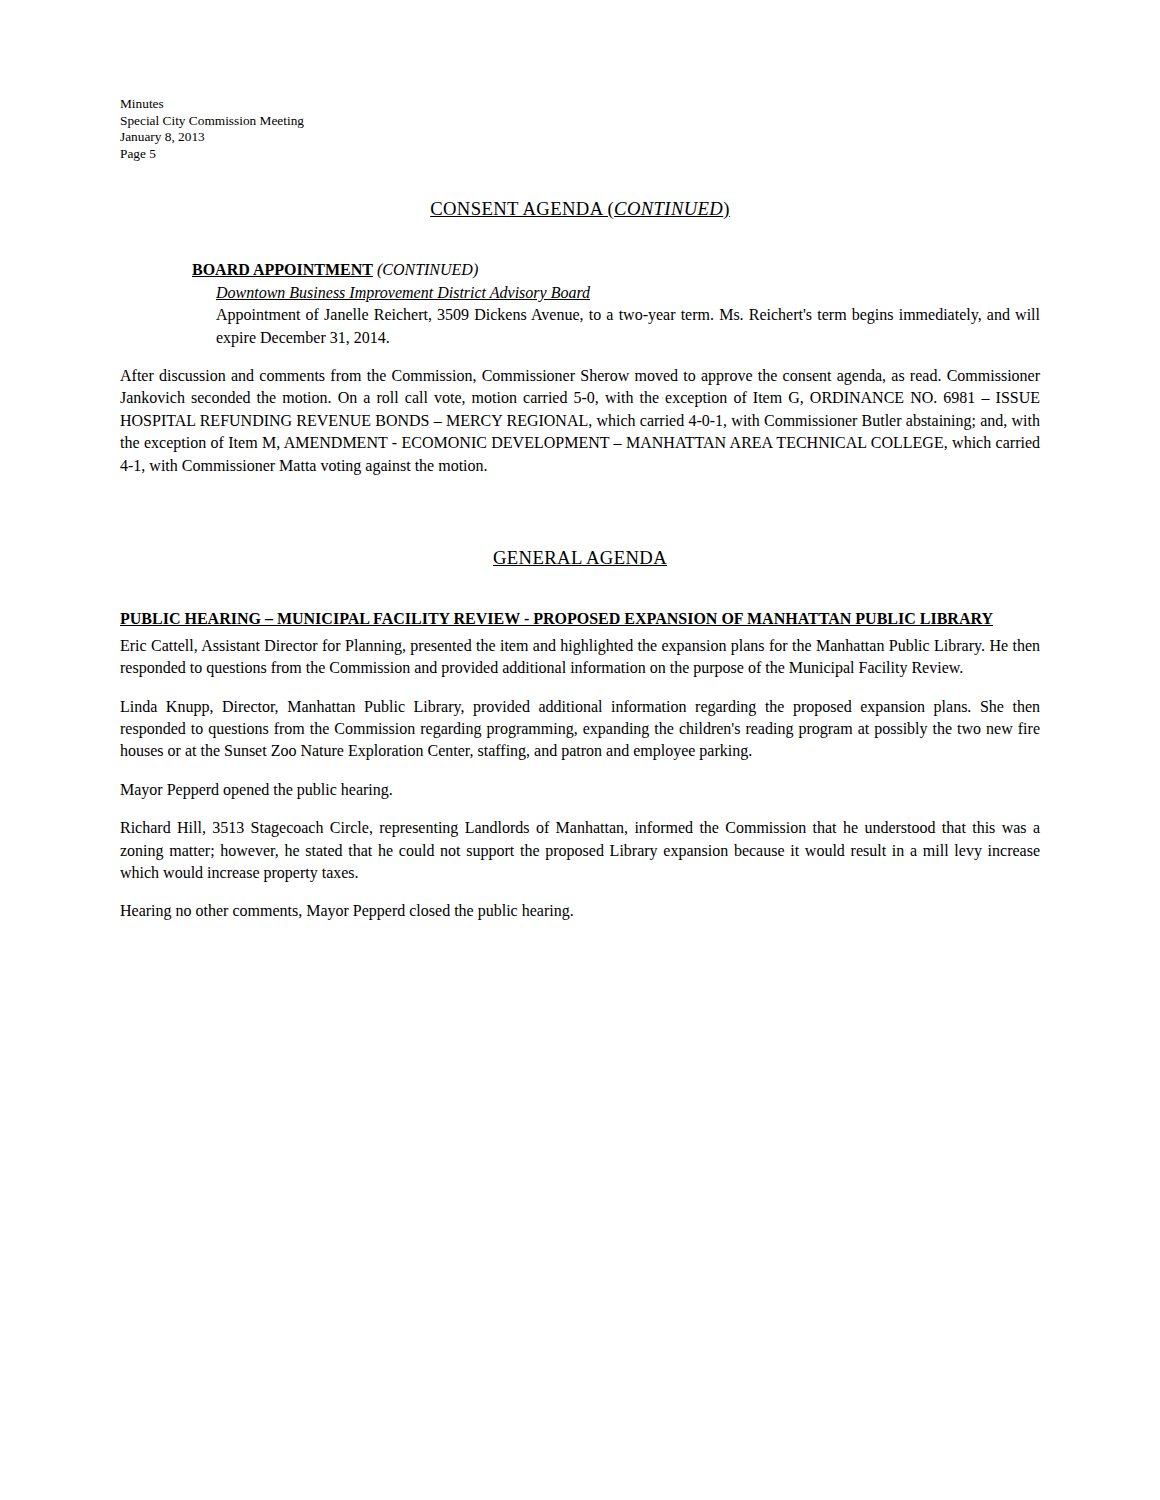Minutes
Special City Commission Meeting
January 8, 2013
Page 5
CONSENT AGENDA (CONTINUED)
BOARD APPOINTMENT (CONTINUED)
Downtown Business Improvement District Advisory Board
Appointment of Janelle Reichert, 3509 Dickens Avenue, to a two-year term. Ms. Reichert's term begins immediately, and will expire December 31, 2014.
After discussion and comments from the Commission, Commissioner Sherow moved to approve the consent agenda, as read. Commissioner Jankovich seconded the motion. On a roll call vote, motion carried 5-0, with the exception of Item G, ORDINANCE NO. 6981 – ISSUE HOSPITAL REFUNDING REVENUE BONDS – MERCY REGIONAL, which carried 4-0-1, with Commissioner Butler abstaining; and, with the exception of Item M, AMENDMENT - ECOMONIC DEVELOPMENT – MANHATTAN AREA TECHNICAL COLLEGE, which carried 4-1, with Commissioner Matta voting against the motion.
GENERAL AGENDA
PUBLIC HEARING – MUNICIPAL FACILITY REVIEW - PROPOSED EXPANSION OF MANHATTAN PUBLIC LIBRARY
Eric Cattell, Assistant Director for Planning, presented the item and highlighted the expansion plans for the Manhattan Public Library. He then responded to questions from the Commission and provided additional information on the purpose of the Municipal Facility Review.
Linda Knupp, Director, Manhattan Public Library, provided additional information regarding the proposed expansion plans. She then responded to questions from the Commission regarding programming, expanding the children's reading program at possibly the two new fire houses or at the Sunset Zoo Nature Exploration Center, staffing, and patron and employee parking.
Mayor Pepperd opened the public hearing.
Richard Hill, 3513 Stagecoach Circle, representing Landlords of Manhattan, informed the Commission that he understood that this was a zoning matter; however, he stated that he could not support the proposed Library expansion because it would result in a mill levy increase which would increase property taxes.
Hearing no other comments, Mayor Pepperd closed the public hearing.